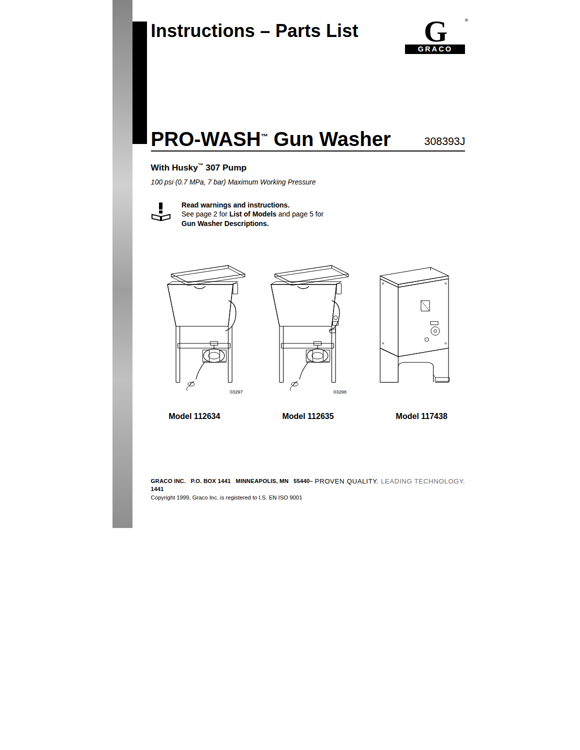Instructions – Parts List
®
G
GRACO
PRO-WASH™ Gun Washer
308393J
With Husky™ 307 Pump
100 psi (0.7 MPa, 7 bar) Maximum Working Pressure
Read warnings and instructions.
See page 2 for List of Models and page 5 for
Gun Washer Descriptions.
03297
03298
Model 112634
Model 112635
Model 117438
GRACO INC. P.O. BOX 1441 MINNEAPOLIS, MN 55440–1441
Copyright 1999, Graco Inc. is registered to I.S. EN ISO 9001
PROVEN QUALITY. LEADING TECHNOLOGY.